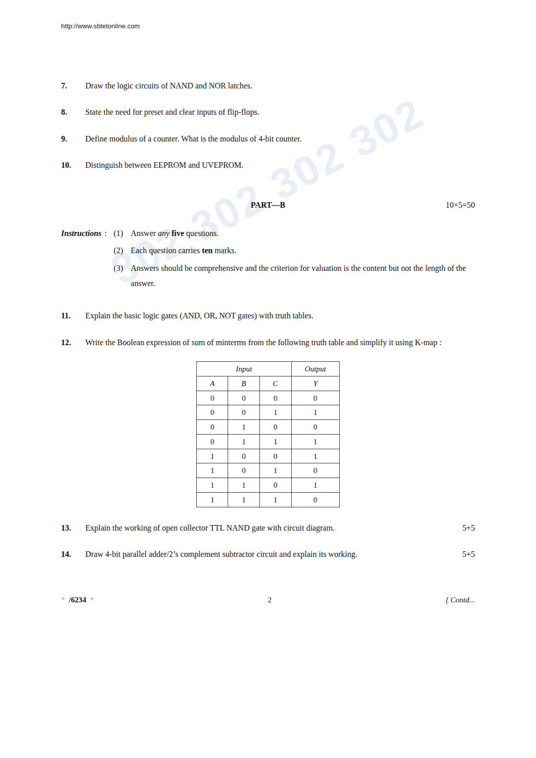http://www.sbtetonline.com
302 302 302 302
7. Draw the logic circuits of NAND and NOR latches.
8. State the need for preset and clear inputs of flip-flops.
9. Define modulus of a counter. What is the modulus of 4-bit counter.
10. Distinguish between EEPROM and UVEPROM.
PART—B 10×5=50
Instructions
:
(1) Answer any five questions.
(2) Each question carries ten marks.
(3) Answers should be comprehensive and the criterion for valuation is the content but not the length of the answer.
11. Explain the basic logic gates (AND, OR, NOT gates) with truth tables.
12. Write the Boolean expression of sum of minterms from the following truth table and simplify it using K-map :
| Input | Output |
| --- | --- |
| A | B | C | Y |
| 0 | 0 | 0 | 0 |
| 0 | 0 | 1 | 1 |
| 0 | 1 | 0 | 0 |
| 0 | 1 | 1 | 1 |
| 1 | 0 | 0 | 1 |
| 1 | 0 | 1 | 0 |
| 1 | 1 | 0 | 1 |
| 1 | 1 | 1 | 0 |
13. Explain the working of open collector TTL NAND gate with circuit diagram. 5+5
14. Draw 4-bit parallel adder/2’s complement subtractor circuit and explain its working. 5+5
* /6234 *
2
[ Contd...